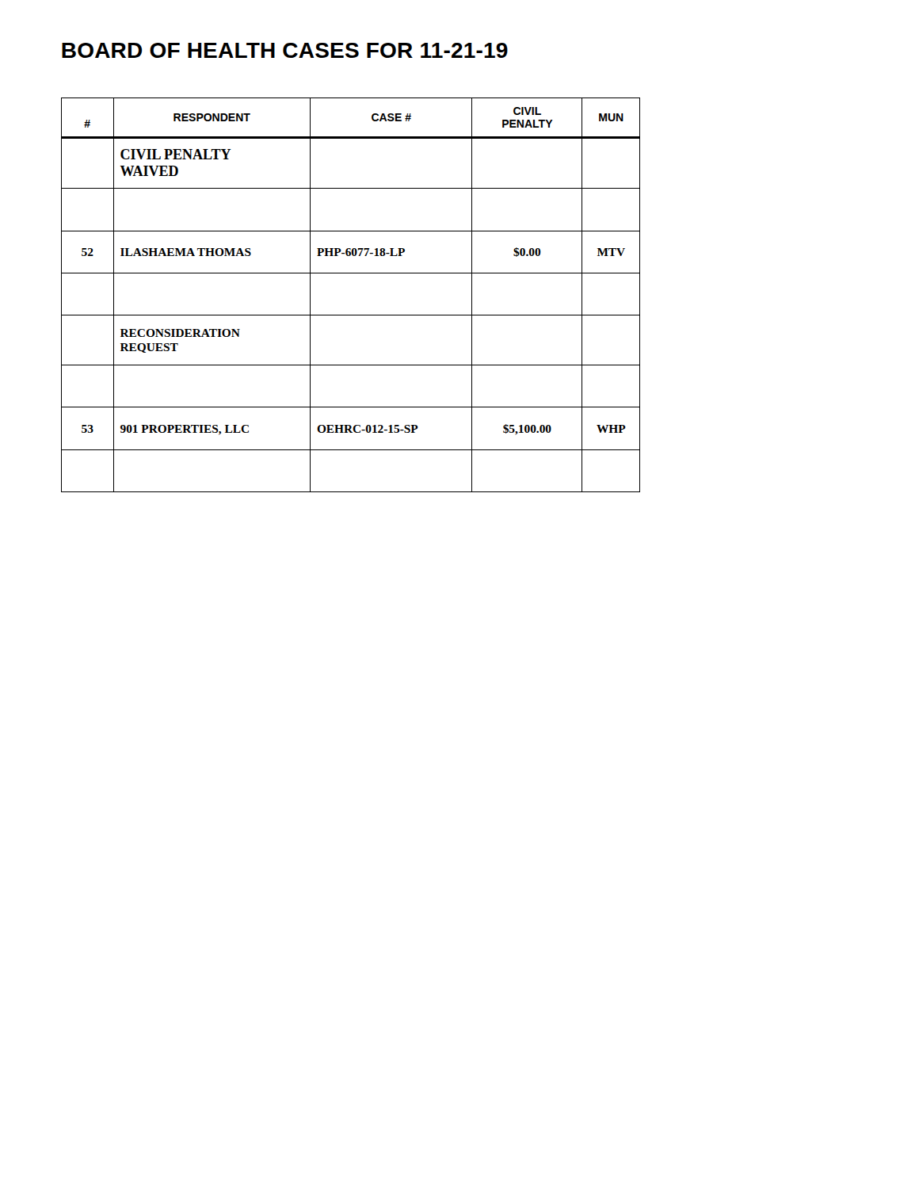BOARD OF HEALTH CASES FOR 11-21-19
| # | RESPONDENT | CASE # | CIVIL PENALTY | MUN |
| --- | --- | --- | --- | --- |
| | CIVIL PENALTY WAIVED | | | |
| 52 | ILASHAEMA THOMAS | PHP-6077-18-LP | $0.00 | MTV |
| | RECONSIDERATION REQUEST | | | |
| 53 | 901 PROPERTIES, LLC | OEHRC-012-15-SP | $5,100.00 | WHP |